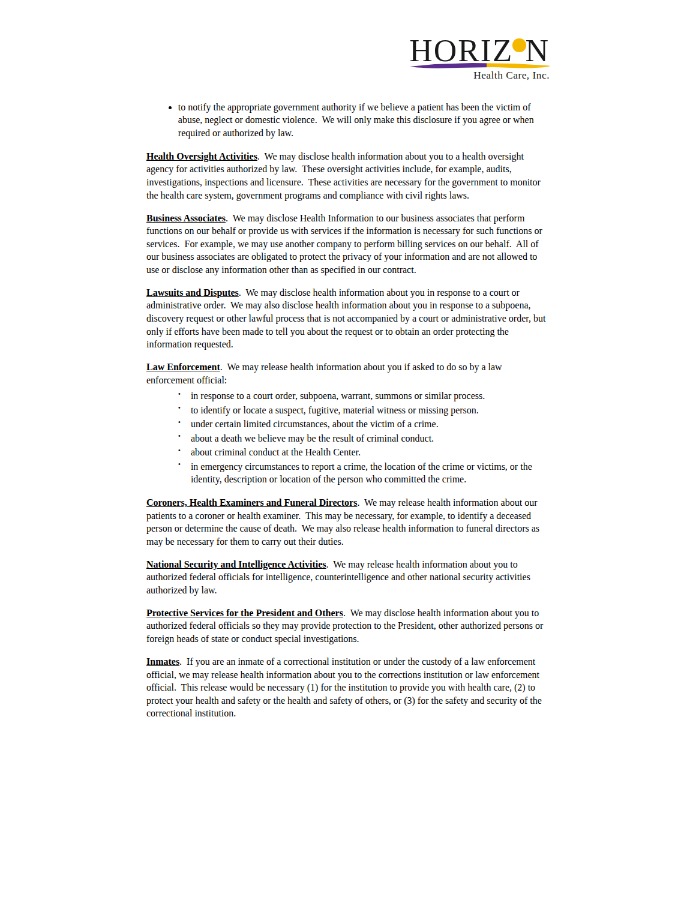HORIZ N
Health Care, Inc.
to notify the appropriate government authority if we believe a patient has been the victim of abuse, neglect or domestic violence. We will only make this disclosure if you agree or when required or authorized by law.
Health Oversight Activities. We may disclose health information about you to a health oversight agency for activities authorized by law. These oversight activities include, for example, audits, investigations, inspections and licensure. These activities are necessary for the government to monitor the health care system, government programs and compliance with civil rights laws.
Business Associates. We may disclose Health Information to our business associates that perform functions on our behalf or provide us with services if the information is necessary for such functions or services. For example, we may use another company to perform billing services on our behalf. All of our business associates are obligated to protect the privacy of your information and are not allowed to use or disclose any information other than as specified in our contract.
Lawsuits and Disputes. We may disclose health information about you in response to a court or administrative order. We may also disclose health information about you in response to a subpoena, discovery request or other lawful process that is not accompanied by a court or administrative order, but only if efforts have been made to tell you about the request or to obtain an order protecting the information requested.
Law Enforcement. We may release health information about you if asked to do so by a law enforcement official:
in response to a court order, subpoena, warrant, summons or similar process.
to identify or locate a suspect, fugitive, material witness or missing person.
under certain limited circumstances, about the victim of a crime.
about a death we believe may be the result of criminal conduct.
about criminal conduct at the Health Center.
in emergency circumstances to report a crime, the location of the crime or victims, or the identity, description or location of the person who committed the crime.
Coroners, Health Examiners and Funeral Directors. We may release health information about our patients to a coroner or health examiner. This may be necessary, for example, to identify a deceased person or determine the cause of death. We may also release health information to funeral directors as may be necessary for them to carry out their duties.
National Security and Intelligence Activities. We may release health information about you to authorized federal officials for intelligence, counterintelligence and other national security activities authorized by law.
Protective Services for the President and Others. We may disclose health information about you to authorized federal officials so they may provide protection to the President, other authorized persons or foreign heads of state or conduct special investigations.
Inmates. If you are an inmate of a correctional institution or under the custody of a law enforcement official, we may release health information about you to the corrections institution or law enforcement official. This release would be necessary (1) for the institution to provide you with health care, (2) to protect your health and safety or the health and safety of others, or (3) for the safety and security of the correctional institution.